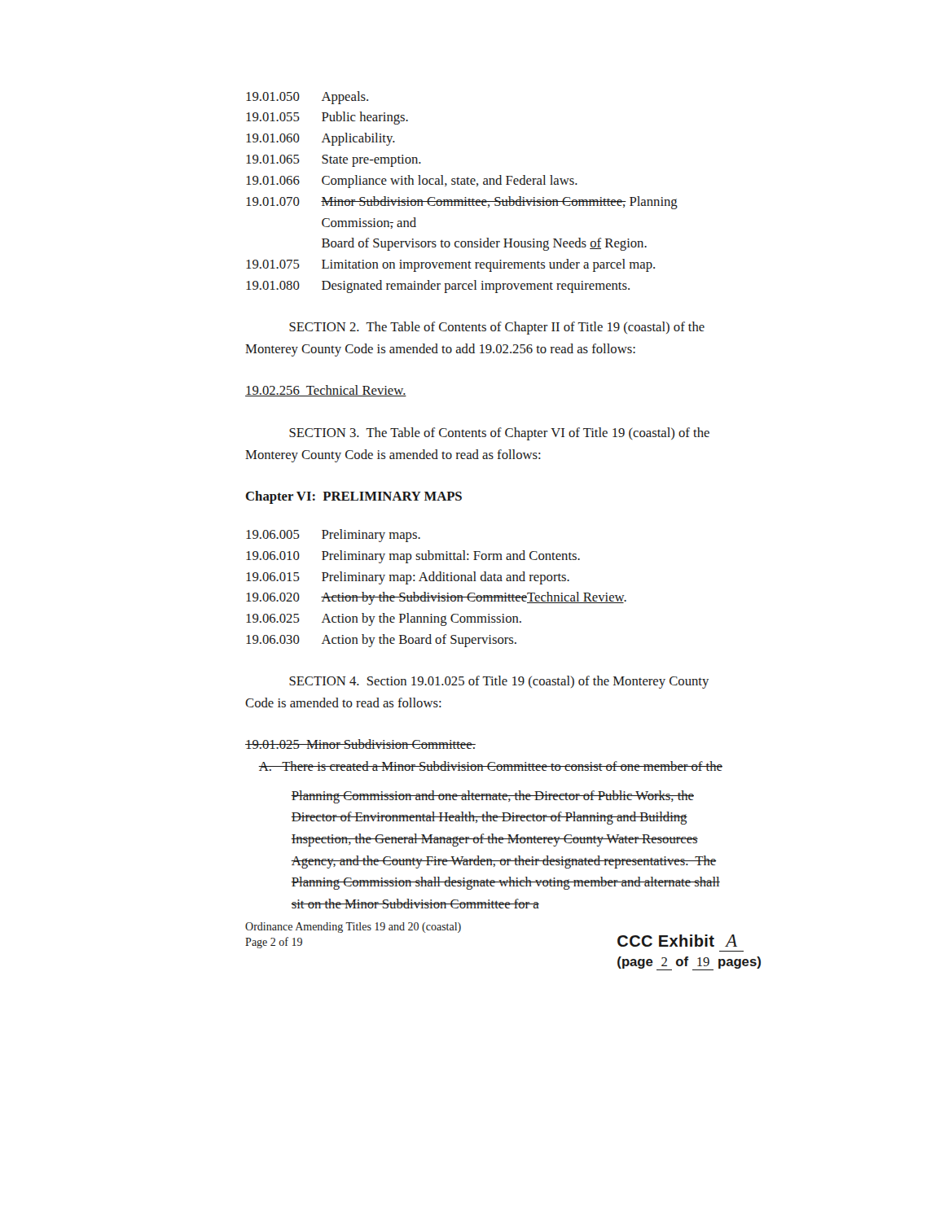19.01.050 Appeals.
19.01.055 Public hearings.
19.01.060 Applicability.
19.01.065 State pre-emption.
19.01.066 Compliance with local, state, and Federal laws.
19.01.070 Minor Subdivision Committee, Subdivision Committee, Planning Commission, and
Board of Supervisors to consider Housing Needs of Region.
19.01.075 Limitation on improvement requirements under a parcel map.
19.01.080 Designated remainder parcel improvement requirements.
SECTION 2. The Table of Contents of Chapter II of Title 19 (coastal) of the Monterey County Code is amended to add 19.02.256 to read as follows:
19.02.256 Technical Review.
SECTION 3. The Table of Contents of Chapter VI of Title 19 (coastal) of the Monterey County Code is amended to read as follows:
Chapter VI: PRELIMINARY MAPS
19.06.005 Preliminary maps.
19.06.010 Preliminary map submittal: Form and Contents.
19.06.015 Preliminary map: Additional data and reports.
19.06.020 Action by the Subdivision Committee Technical Review.
19.06.025 Action by the Planning Commission.
19.06.030 Action by the Board of Supervisors.
SECTION 4. Section 19.01.025 of Title 19 (coastal) of the Monterey County Code is amended to read as follows:
19.01.025 Minor Subdivision Committee.
A. There is created a Minor Subdivision Committee to consist of one member of the
Planning Commission and one alternate, the Director of Public Works, the Director of Environmental Health, the Director of Planning and Building Inspection, the General Manager of the Monterey County Water Resources Agency, and the County Fire Warden, or their designated representatives. The Planning Commission shall designate which voting member and alternate shall sit on the Minor Subdivision Committee for a
Ordinance Amending Titles 19 and 20 (coastal)
Page 2 of 19
CCC Exhibit A
(page 2 of 19 pages)